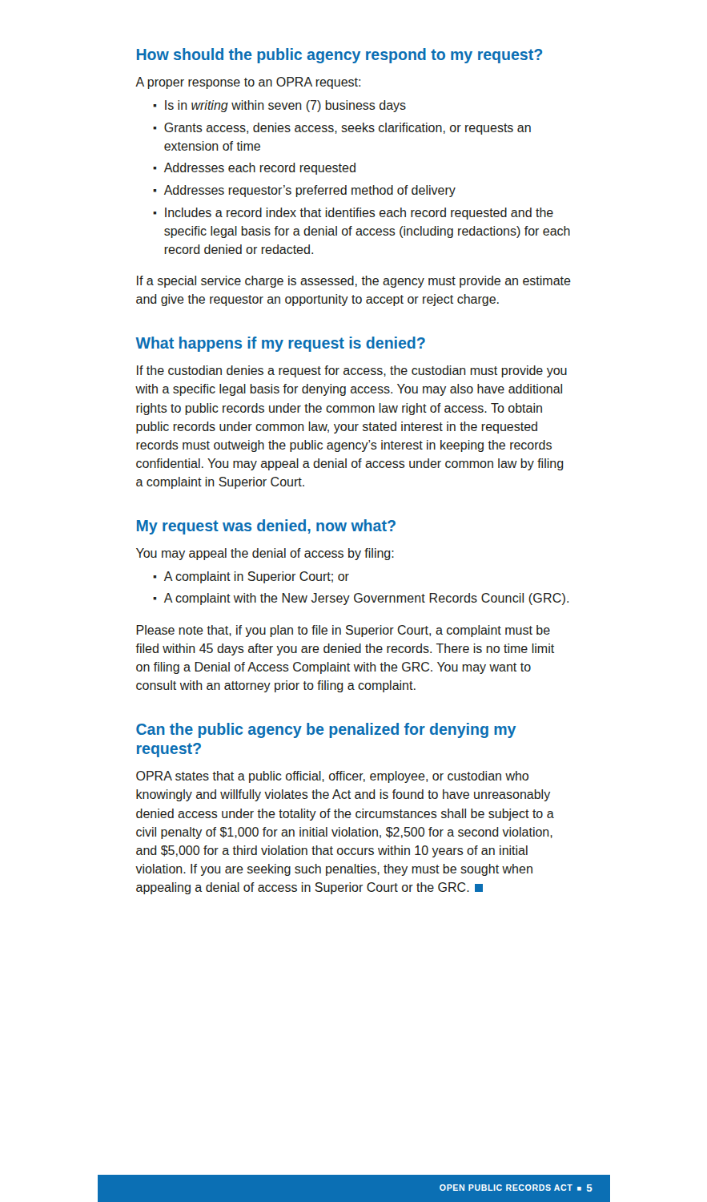How should the public agency respond to my request?
A proper response to an OPRA request:
Is in writing within seven (7) business days
Grants access, denies access, seeks clarification, or requests an extension of time
Addresses each record requested
Addresses requestor’s preferred method of delivery
Includes a record index that identifies each record requested and the specific legal basis for a denial of access (including redactions) for each record denied or redacted.
If a special service charge is assessed, the agency must provide an estimate and give the requestor an opportunity to accept or reject charge.
What happens if my request is denied?
If the custodian denies a request for access, the custodian must provide you with a specific legal basis for denying access. You may also have additional rights to public records under the common law right of access. To obtain public records under common law, your stated interest in the requested records must outweigh the public agency’s interest in keeping the records confidential. You may appeal a denial of access under common law by filing a complaint in Superior Court.
My request was denied, now what?
You may appeal the denial of access by filing:
A complaint in Superior Court; or
A complaint with the New Jersey Government Records Council (GRC).
Please note that, if you plan to file in Superior Court, a complaint must be filed within 45 days after you are denied the records. There is no time limit on filing a Denial of Access Complaint with the GRC. You may want to consult with an attorney prior to filing a complaint.
Can the public agency be penalized for denying my request?
OPRA states that a public official, officer, employee, or custodian who knowingly and willfully violates the Act and is found to have unreasonably denied access under the totality of the circumstances shall be subject to a civil penalty of $1,000 for an initial violation, $2,500 for a second violation, and $5,000 for a third violation that occurs within 10 years of an initial violation. If you are seeking such penalties, they must be sought when appealing a denial of access in Superior Court or the GRC.
Open Public Records Act ■ 5